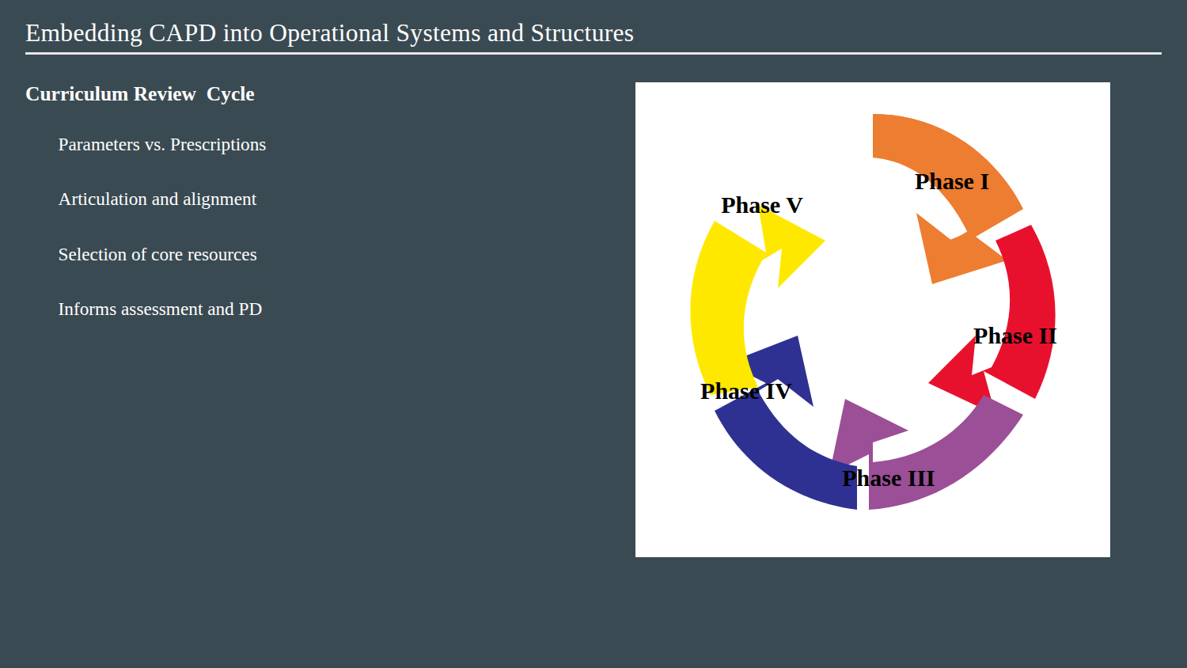Embedding CAPD into Operational Systems and Structures
Curriculum Review Cycle
Parameters vs. Prescriptions
Articulation and alignment
Selection of core resources
Informs assessment and PD
Curriculum Review Cycle Phase I Phase II Phase III Phase IV Phase V